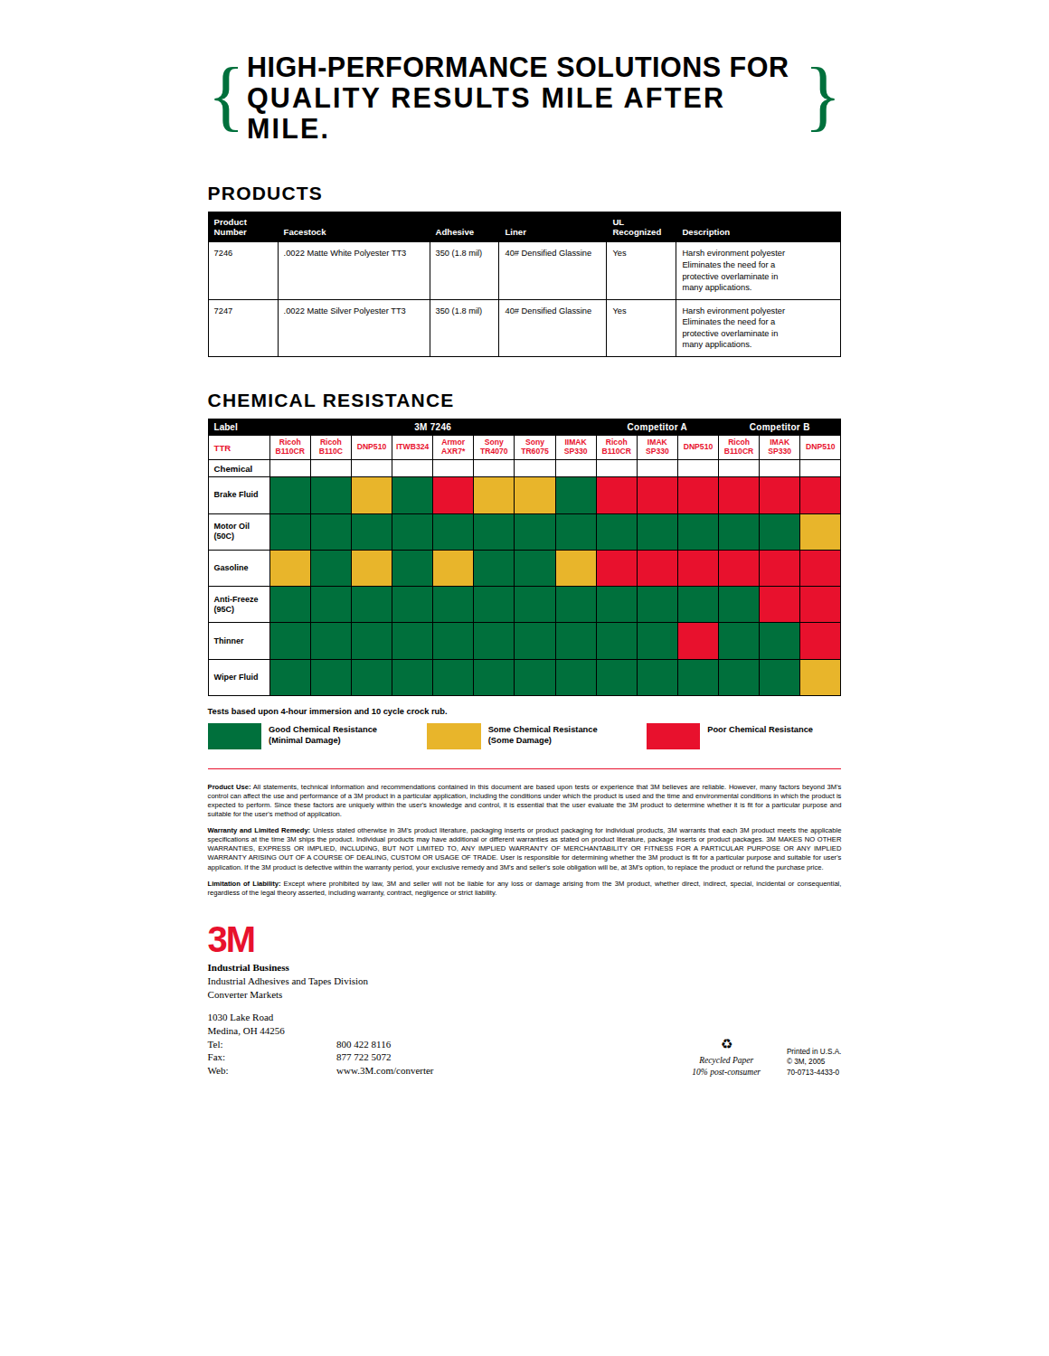{
HIGH-PERFORMANCE SOLUTIONS FOR
QUALITY RESULTS MILE AFTER MILE.
}
PRODUCTS
| Product Number | Facestock | Adhesive | Liner | UL Recognized | Description |
| --- | --- | --- | --- | --- | --- |
| 7246 | .0022 Matte White Polyester TT3 | 350 (1.8 mil) | 40# Densified Glassine | Yes | Harsh evironment polyester Eliminates the need for a protective overlaminate in many applications. |
| 7247 | .0022 Matte Silver Polyester TT3 | 350 (1.8 mil) | 40# Densified Glassine | Yes | Harsh evironment polyester Eliminates the need for a protective overlaminate in many applications. |
CHEMICAL RESISTANCE
| Label | 3M 7246 | Competitor A | Competitor B |
| --- | --- | --- | --- |
| TTR | Ricoh B110CR | Ricoh B110C | DNP510 | ITWB324 | Armor AXR7* | Sony TR4070 | Sony TR6075 | IIMAK SP330 | Ricoh B110CR | IMAK SP330 | DNP510 | Ricoh B110CR | IMAK SP330 | DNP510 |
| Chemical | | | | | | | | | | | | | | |
| Brake Fluid | | | | | | | | | | | | | | |
| Motor Oil (50C) | | | | | | | | | | | | | | |
| Gasoline | | | | | | | | | | | | | | |
| Anti-Freeze (95C) | | | | | | | | | | | | | | |
| Thinner | | | | | | | | | | | | | | |
| Wiper Fluid | | | | | | | | | | | | | | |
Tests based upon 4-hour immersion and 10 cycle crock rub.
Good Chemical Resistance
(Minimal Damage)
Some Chemical Resistance
(Some Damage)
Poor Chemical Resistance
Product Use: All statements, technical information and recommendations contained in this document are based upon tests or experience that 3M believes are reliable. However, many factors beyond 3M's control can affect the use and performance of a 3M product in a particular application, including the conditions under which the product is used and the time and environmental conditions in which the product is expected to perform. Since these factors are uniquely within the user's knowledge and control, it is essential that the user evaluate the 3M product to determine whether it is fit for a particular purpose and suitable for the user's method of application.
Warranty and Limited Remedy: Unless stated otherwise in 3M's product literature, packaging inserts or product packaging for individual products, 3M warrants that each 3M product meets the applicable specifications at the time 3M ships the product. Individual products may have additional or different warranties as stated on product literature, package inserts or product packages. 3M MAKES NO OTHER WARRANTIES, EXPRESS OR IMPLIED, INCLUDING, BUT NOT LIMITED TO, ANY IMPLIED WARRANTY OF MERCHANTABILITY OR FITNESS FOR A PARTICULAR PURPOSE OR ANY IMPLIED WARRANTY ARISING OUT OF A COURSE OF DEALING, CUSTOM OR USAGE OF TRADE. User is responsible for determining whether the 3M product is fit for a particular purpose and suitable for user's application. If the 3M product is defective within the warranty period, your exclusive remedy and 3M's and seller's sole obligation will be, at 3M's option, to replace the product or refund the purchase price.
Limitation of Liability: Except where prohibited by law, 3M and seller will not be liable for any loss or damage arising from the 3M product, whether direct, indirect, special, incidental or consequential, regardless of the legal theory asserted, including warranty, contract, negligence or strict liability.
3M
Industrial Business
Industrial Adhesives and Tapes Division
Converter Markets
1030 Lake Road
Medina, OH 44256
| Tel: | 800 422 8116 |
| Fax: | 877 722 5072 |
| Web: | www.3M.com/converter |
♻ Recycled Paper
10% post-consumer
Printed in U.S.A.
© 3M, 2005
70-0713-4433-0